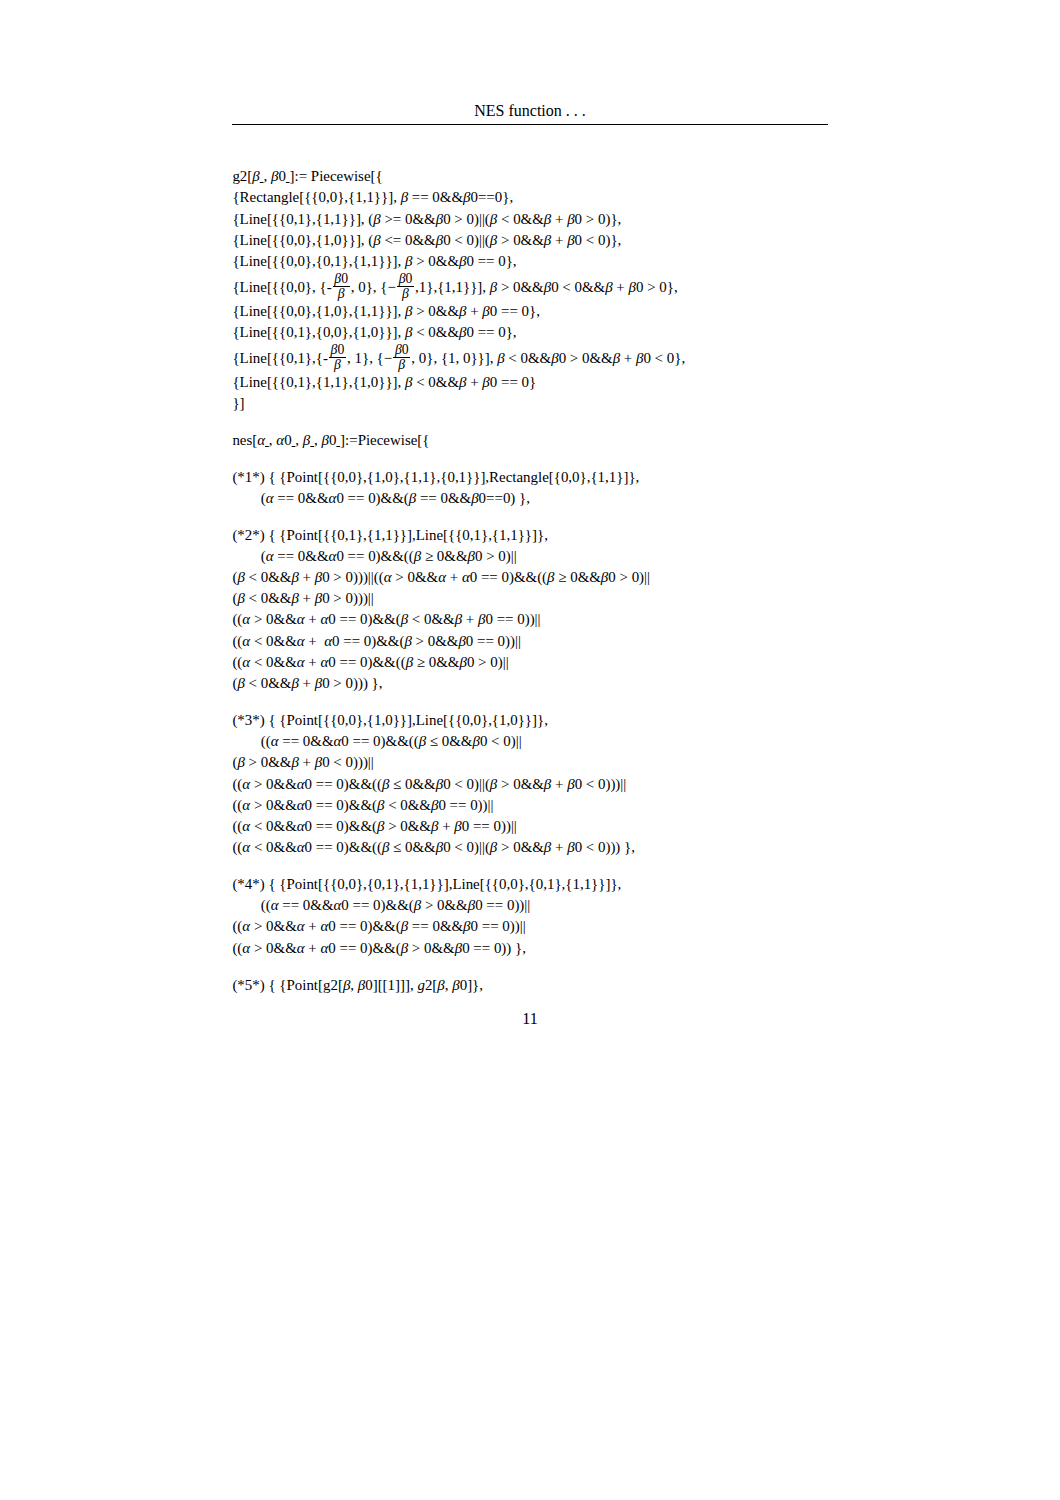NES function . . .
g2[β , β0 ]:= Piecewise[{
{Rectangle[{{0,0},{1,1}}], β == 0&&β0==0},
{Line[{{0,1},{1,1}}], (β >= 0&&β0 > 0)||(β < 0&&β + β0 > 0)},
{Line[{{0,0},{1,0}}], (β <= 0&&β0 < 0)||(β > 0&&β + β0 < 0)},
{Line[{{0,0},{0,1},{1,1}}], β > 0&&β0 == 0},
{Line[{{0,0}, {-β0 β, 0}, {−β0 β,1},{1,1}}], β > 0&&β0 < 0&&β + β0 > 0},
{Line[{{0,0},{1,0},{1,1}}], β > 0&&β + β0 == 0},
{Line[{{0,1},{0,0},{1,0}}], β < 0&&β0 == 0},
{Line[{{0,1},{-β0 β, 1}, {−β0 β, 0}, {1, 0}}], β < 0&&β0 > 0&&β + β0 < 0},
{Line[{{0,1},{1,1},{1,0}}], β < 0&&β + β0 == 0}
}]
nes[α , α0 , β , β0 ]:=Piecewise[{
(*1*) { {Point[{{0,0},{1,0},{1,1},{0,1}}],Rectangle[{0,0},{1,1}]},
(α == 0&&α0 == 0)&&(β == 0&&β0==0) },
(*2*) { {Point[{{0,1},{1,1}}],Line[{{0,1},{1,1}}]},
(α == 0&&α0 == 0)&&((β ≥ 0&&β0 > 0)||
(β < 0&&β + β0 > 0)))||((α > 0&&α + α0 == 0)&&((β ≥ 0&&β0 > 0)||
(β < 0&&β + β0 > 0)))||
((α > 0&&α + α0 == 0)&&(β < 0&&β + β0 == 0))||
((α < 0&&α + α0 == 0)&&(β > 0&&β0 == 0))||
((α < 0&&α + α0 == 0)&&((β ≥ 0&&β0 > 0)||
(β < 0&&β + β0 > 0))) },
(*3*) { {Point[{{0,0},{1,0}}],Line[{{0,0},{1,0}}]},
((α == 0&&α0 == 0)&&((β ≤ 0&&β0 < 0)||
(β > 0&&β + β0 < 0)))||
((α > 0&&α0 == 0)&&((β ≤ 0&&β0 < 0)||(β > 0&&β + β0 < 0)))||
((α > 0&&α0 == 0)&&(β < 0&&β0 == 0))||
((α < 0&&α0 == 0)&&(β > 0&&β + β0 == 0))||
((α < 0&&α0 == 0)&&((β ≤ 0&&β0 < 0)||(β > 0&&β + β0 < 0))) },
(*4*) { {Point[{{0,0},{0,1},{1,1}}],Line[{{0,0},{0,1},{1,1}}]},
((α == 0&&α0 == 0)&&(β > 0&&β0 == 0))||
((α > 0&&α + α0 == 0)&&(β == 0&&β0 == 0))||
((α > 0&&α + α0 == 0)&&(β > 0&&β0 == 0)) },
(*5*) { {Point[g2[β, β0][[1]]], g2[β, β0]},
11